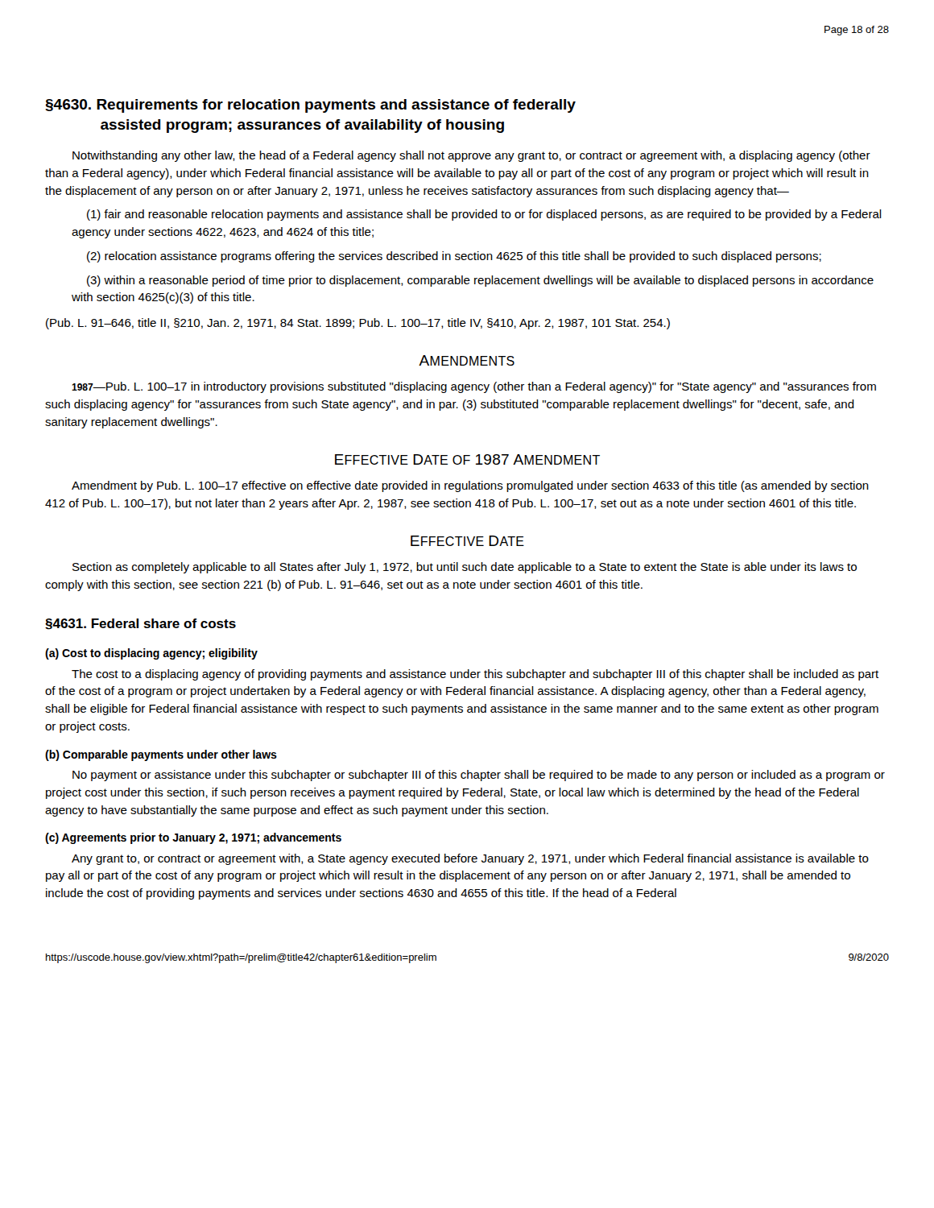Page 18 of 28
§4630. Requirements for relocation payments and assistance of federally assisted program; assurances of availability of housing
Notwithstanding any other law, the head of a Federal agency shall not approve any grant to, or contract or agreement with, a displacing agency (other than a Federal agency), under which Federal financial assistance will be available to pay all or part of the cost of any program or project which will result in the displacement of any person on or after January 2, 1971, unless he receives satisfactory assurances from such displacing agency that—
(1) fair and reasonable relocation payments and assistance shall be provided to or for displaced persons, as are required to be provided by a Federal agency under sections 4622, 4623, and 4624 of this title;
(2) relocation assistance programs offering the services described in section 4625 of this title shall be provided to such displaced persons;
(3) within a reasonable period of time prior to displacement, comparable replacement dwellings will be available to displaced persons in accordance with section 4625(c)(3) of this title.
(Pub. L. 91–646, title II, §210, Jan. 2, 1971, 84 Stat. 1899; Pub. L. 100–17, title IV, §410, Apr. 2, 1987, 101 Stat. 254.)
AMENDMENTS
1987—Pub. L. 100–17 in introductory provisions substituted "displacing agency (other than a Federal agency)" for "State agency" and "assurances from such displacing agency" for "assurances from such State agency", and in par. (3) substituted "comparable replacement dwellings" for "decent, safe, and sanitary replacement dwellings".
EFFECTIVE DATE OF 1987 AMENDMENT
Amendment by Pub. L. 100–17 effective on effective date provided in regulations promulgated under section 4633 of this title (as amended by section 412 of Pub. L. 100–17), but not later than 2 years after Apr. 2, 1987, see section 418 of Pub. L. 100–17, set out as a note under section 4601 of this title.
EFFECTIVE DATE
Section as completely applicable to all States after July 1, 1972, but until such date applicable to a State to extent the State is able under its laws to comply with this section, see section 221 (b) of Pub. L. 91–646, set out as a note under section 4601 of this title.
§4631. Federal share of costs
(a) Cost to displacing agency; eligibility
The cost to a displacing agency of providing payments and assistance under this subchapter and subchapter III of this chapter shall be included as part of the cost of a program or project undertaken by a Federal agency or with Federal financial assistance. A displacing agency, other than a Federal agency, shall be eligible for Federal financial assistance with respect to such payments and assistance in the same manner and to the same extent as other program or project costs.
(b) Comparable payments under other laws
No payment or assistance under this subchapter or subchapter III of this chapter shall be required to be made to any person or included as a program or project cost under this section, if such person receives a payment required by Federal, State, or local law which is determined by the head of the Federal agency to have substantially the same purpose and effect as such payment under this section.
(c) Agreements prior to January 2, 1971; advancements
Any grant to, or contract or agreement with, a State agency executed before January 2, 1971, under which Federal financial assistance is available to pay all or part of the cost of any program or project which will result in the displacement of any person on or after January 2, 1971, shall be amended to include the cost of providing payments and services under sections 4630 and 4655 of this title. If the head of a Federal
https://uscode.house.gov/view.xhtml?path=/prelim@title42/chapter61&edition=prelim 9/8/2020